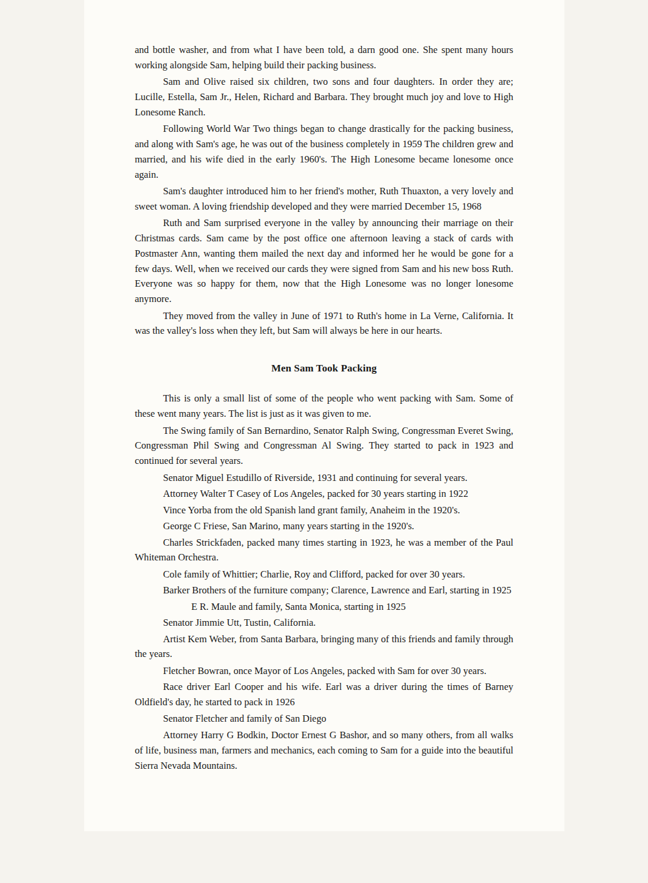and bottle washer, and from what I have been told, a darn good one. She spent many hours working alongside Sam, helping build their packing business.
Sam and Olive raised six children, two sons and four daughters. In order they are; Lucille, Estella, Sam Jr., Helen, Richard and Barbara. They brought much joy and love to High Lonesome Ranch.
Following World War Two things began to change drastically for the packing business, and along with Sam's age, he was out of the business completely in 1959 The children grew and married, and his wife died in the early 1960's. The High Lonesome became lonesome once again.
Sam's daughter introduced him to her friend's mother, Ruth Thuaxton, a very lovely and sweet woman. A loving friendship developed and they were married December 15, 1968
Ruth and Sam surprised everyone in the valley by announcing their marriage on their Christmas cards. Sam came by the post office one afternoon leaving a stack of cards with Postmaster Ann, wanting them mailed the next day and informed her he would be gone for a few days. Well, when we received our cards they were signed from Sam and his new boss Ruth. Everyone was so happy for them, now that the High Lonesome was no longer lonesome anymore.
They moved from the valley in June of 1971 to Ruth's home in La Verne, California. It was the valley's loss when they left, but Sam will always be here in our hearts.
Men Sam Took Packing
This is only a small list of some of the people who went packing with Sam. Some of these went many years. The list is just as it was given to me.
The Swing family of San Bernardino, Senator Ralph Swing, Congressman Everet Swing, Congressman Phil Swing and Congressman Al Swing. They started to pack in 1923 and continued for several years.
Senator Miguel Estudillo of Riverside, 1931 and continuing for several years.
Attorney Walter T Casey of Los Angeles, packed for 30 years starting in 1922
Vince Yorba from the old Spanish land grant family, Anaheim in the 1920's.
George C Friese, San Marino, many years starting in the 1920's.
Charles Strickfaden, packed many times starting in 1923, he was a member of the Paul Whiteman Orchestra.
Cole family of Whittier; Charlie, Roy and Clifford, packed for over 30 years.
Barker Brothers of the furniture company; Clarence, Lawrence and Earl, starting in 1925
E R. Maule and family, Santa Monica, starting in 1925
Senator Jimmie Utt, Tustin, California.
Artist Kem Weber, from Santa Barbara, bringing many of this friends and family through the years.
Fletcher Bowran, once Mayor of Los Angeles, packed with Sam for over 30 years.
Race driver Earl Cooper and his wife. Earl was a driver during the times of Barney Oldfield's day, he started to pack in 1926
Senator Fletcher and family of San Diego
Attorney Harry G Bodkin, Doctor Ernest G Bashor, and so many others, from all walks of life, business man, farmers and mechanics, each coming to Sam for a guide into the beautiful Sierra Nevada Mountains.